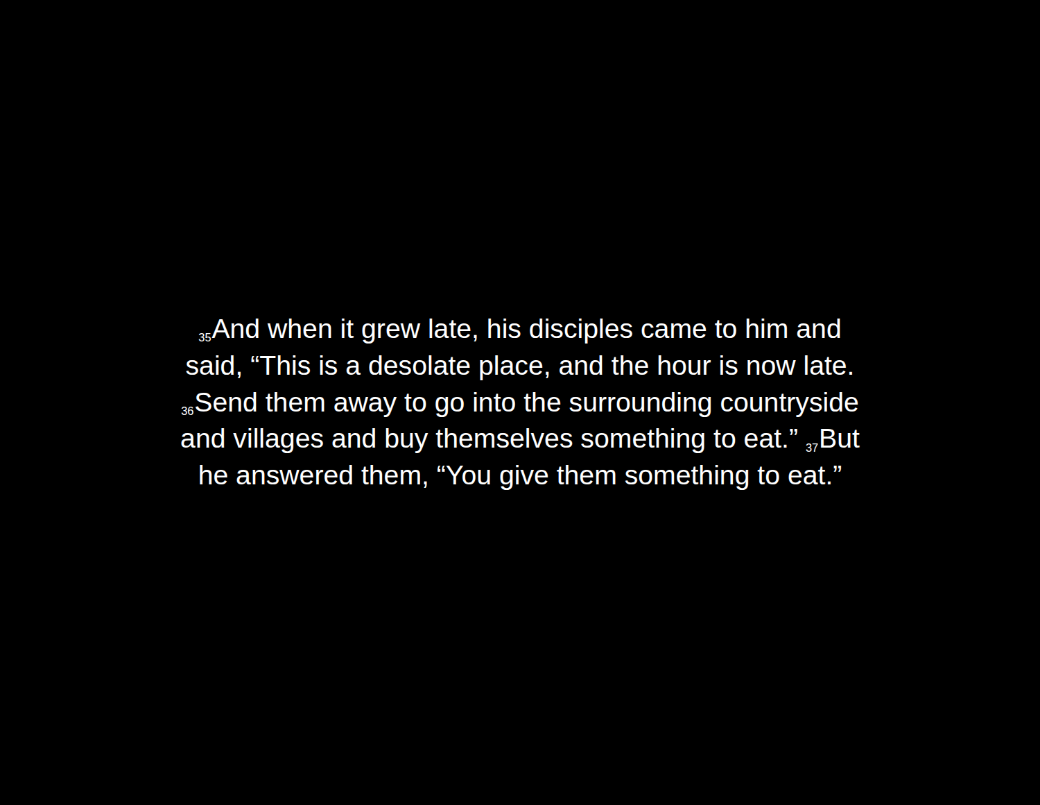35And when it grew late, his disciples came to him and said, “This is a desolate place, and the hour is now late. 36Send them away to go into the surrounding countryside and villages and buy themselves something to eat.” 37But he answered them, “You give them something to eat.”